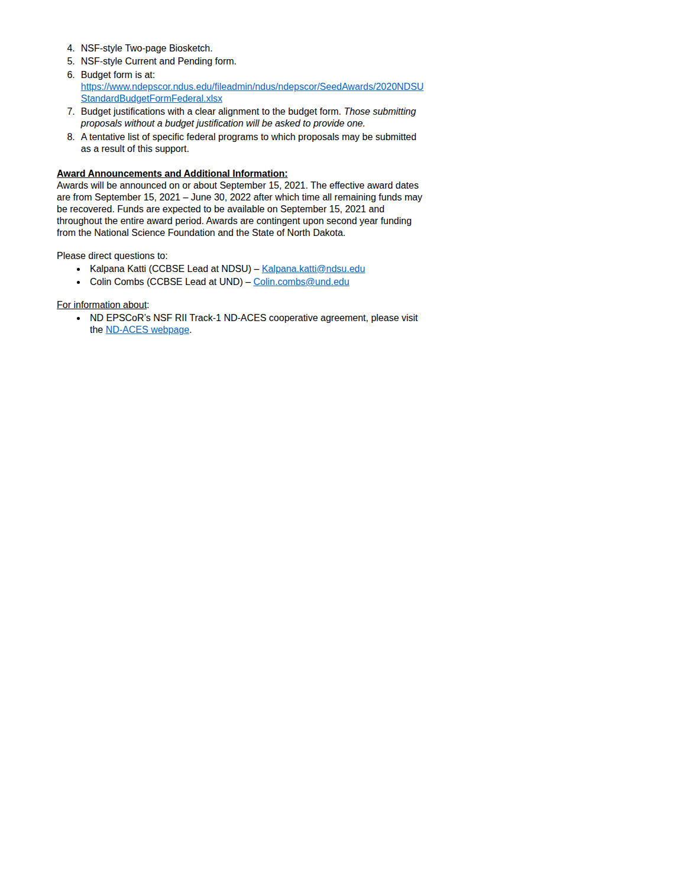NSF-style Two-page Biosketch.
NSF-style Current and Pending form.
Budget form is at:
https://www.ndepscor.ndus.edu/fileadmin/ndus/ndepscor/SeedAwards/2020NDSUStandardBudgetFormFederal.xlsx
Budget justifications with a clear alignment to the budget form. Those submitting proposals without a budget justification will be asked to provide one.
A tentative list of specific federal programs to which proposals may be submitted as a result of this support.
Award Announcements and Additional Information:
Awards will be announced on or about September 15, 2021. The effective award dates are from September 15, 2021 – June 30, 2022 after which time all remaining funds may be recovered. Funds are expected to be available on September 15, 2021 and throughout the entire award period. Awards are contingent upon second year funding from the National Science Foundation and the State of North Dakota.
Please direct questions to:
Kalpana Katti (CCBSE Lead at NDSU) – Kalpana.katti@ndsu.edu
Colin Combs (CCBSE Lead at UND) – Colin.combs@und.edu
For information about:
ND EPSCoR’s NSF RII Track-1 ND-ACES cooperative agreement, please visit the ND-ACES webpage.